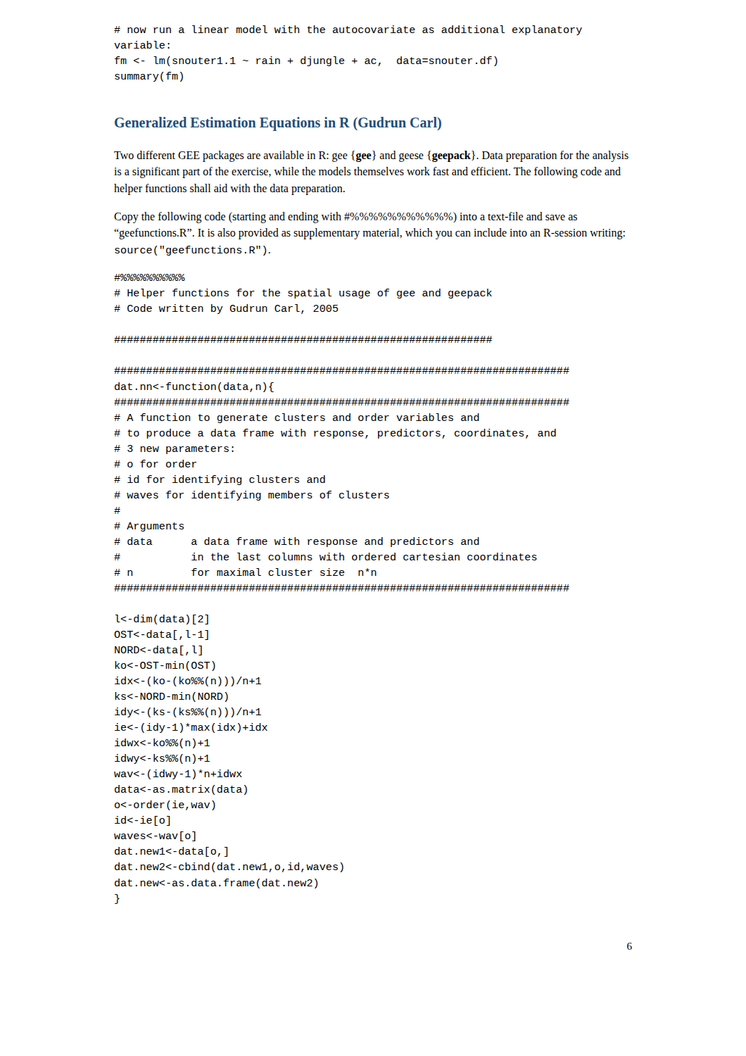# now run a linear model with the autocovariate as additional explanatory
variable:
fm <- lm(snouter1.1 ~ rain + djungle + ac,  data=snouter.df)
summary(fm)
Generalized Estimation Equations in R (Gudrun Carl)
Two different GEE packages are available in R: gee {gee} and geese {geepack}. Data preparation for the analysis is a significant part of the exercise, while the models themselves work fast and efficient. The following code and helper functions shall aid with the data preparation.
Copy the following code (starting and ending with #%%%%%%%%%%%) into a text-file and save as “geefunctions.R”. It is also provided as supplementary material, which you can include into an R-session writing: source("geefunctions.R").
#%%%%%%%%%%
# Helper functions for the spatial usage of gee and geepack
# Code written by Gudrun Carl, 2005

###########################################################

#######################################################################
dat.nn<-function(data,n){
#######################################################################
# A function to generate clusters and order variables and
# to produce a data frame with response, predictors, coordinates, and
# 3 new parameters:
# o for order
# id for identifying clusters and
# waves for identifying members of clusters
#
# Arguments
# data      a data frame with response and predictors and
#           in the last columns with ordered cartesian coordinates
# n         for maximal cluster size  n*n
#######################################################################

l<-dim(data)[2]
OST<-data[,l-1]
NORD<-data[,l]
ko<-OST-min(OST)
idx<-(ko-(ko%%(n)))/n+1
ks<-NORD-min(NORD)
idy<-(ks-(ks%%(n)))/n+1
ie<-(idy-1)*max(idx)+idx
idwx<-ko%%(n)+1
idwy<-ks%%(n)+1
wav<-(idwy-1)*n+idwx
data<-as.matrix(data)
o<-order(ie,wav)
id<-ie[o]
waves<-wav[o]
dat.new1<-data[o,]
dat.new2<-cbind(dat.new1,o,id,waves)
dat.new<-as.data.frame(dat.new2)
}
6